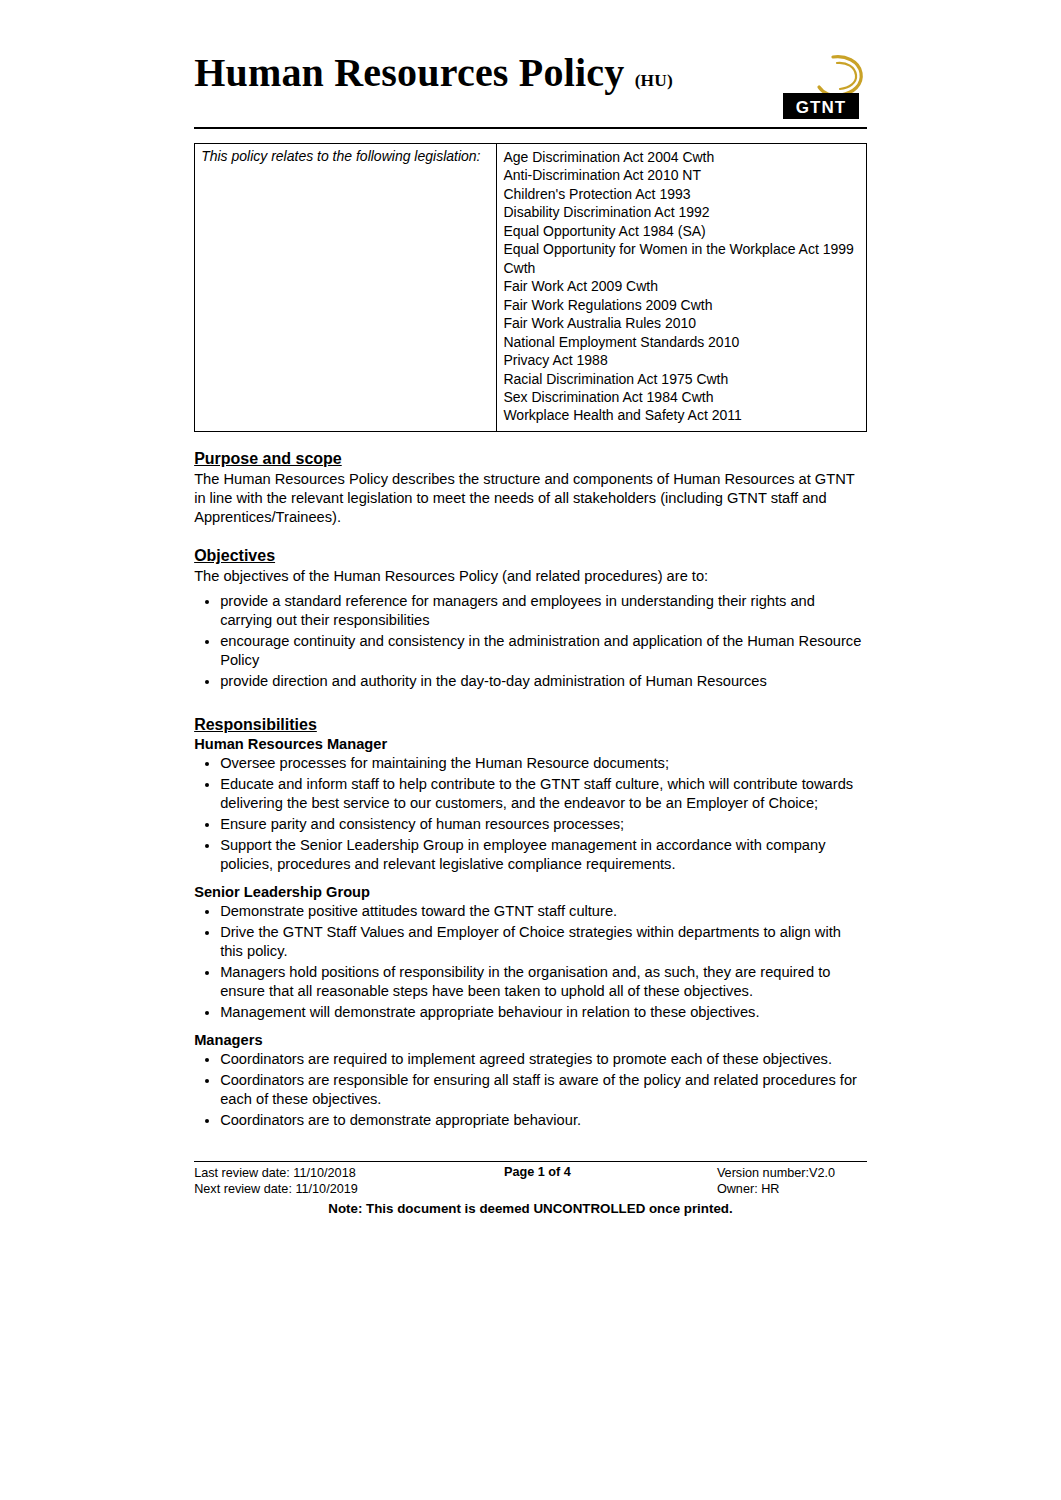Human Resources Policy (HU)
GTNT
| This policy relates to the following legislation: | Age Discrimination Act 2004 Cwth Anti-Discrimination Act 2010 NT Children's Protection Act 1993 Disability Discrimination Act 1992 Equal Opportunity Act 1984 (SA) Equal Opportunity for Women in the Workplace Act 1999 Cwth Fair Work Act 2009 Cwth Fair Work Regulations 2009 Cwth Fair Work Australia Rules 2010 National Employment Standards 2010 Privacy Act 1988 Racial Discrimination Act 1975 Cwth Sex Discrimination Act 1984 Cwth Workplace Health and Safety Act 2011 |
Purpose and scope
The Human Resources Policy describes the structure and components of Human Resources at GTNT in line with the relevant legislation to meet the needs of all stakeholders (including GTNT staff and Apprentices/Trainees).
Objectives
The objectives of the Human Resources Policy (and related procedures) are to:
provide a standard reference for managers and employees in understanding their rights and carrying out their responsibilities
encourage continuity and consistency in the administration and application of the Human Resource Policy
provide direction and authority in the day-to-day administration of Human Resources
Responsibilities
Human Resources Manager
Oversee processes for maintaining the Human Resource documents;
Educate and inform staff to help contribute to the GTNT staff culture, which will contribute towards delivering the best service to our customers, and the endeavor to be an Employer of Choice;
Ensure parity and consistency of human resources processes;
Support the Senior Leadership Group in employee management in accordance with company policies, procedures and relevant legislative compliance requirements.
Senior Leadership Group
Demonstrate positive attitudes toward the GTNT staff culture.
Drive the GTNT Staff Values and Employer of Choice strategies within departments to align with this policy.
Managers hold positions of responsibility in the organisation and, as such, they are required to ensure that all reasonable steps have been taken to uphold all of these objectives.
Management will demonstrate appropriate behaviour in relation to these objectives.
Managers
Coordinators are required to implement agreed strategies to promote each of these objectives.
Coordinators are responsible for ensuring all staff is aware of the policy and related procedures for each of these objectives.
Coordinators are to demonstrate appropriate behaviour.
Last review date: 11/10/2018
Next review date: 11/10/2019
Page 1 of 4
Version number:V2.0
Owner: HR
Note: This document is deemed UNCONTROLLED once printed.